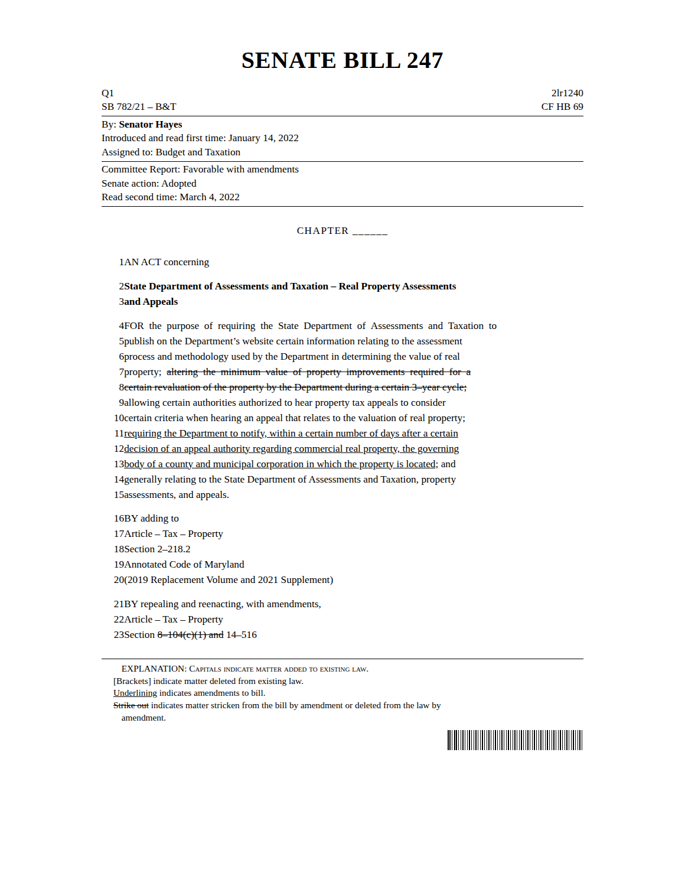SENATE BILL 247
Q1 2lr1240
SB 782/21 – B&T CF HB 69
By: Senator Hayes
Introduced and read first time: January 14, 2022
Assigned to: Budget and Taxation
Committee Report: Favorable with amendments
Senate action: Adopted
Read second time: March 4, 2022
CHAPTER ______
| 1 | AN ACT concerning |
| 2 | State Department of Assessments and Taxation – Real Property Assessments |
| 3 | and Appeals |
| 4 | FOR the purpose of requiring the State Department of Assessments and Taxation to |
| 5 | publish on the Department’s website certain information relating to the assessment |
| 6 | process and methodology used by the Department in determining the value of real |
| 7 | property; altering the minimum value of property improvements required for a |
| 8 | certain revaluation of the property by the Department during a certain 3–year cycle; |
| 9 | allowing certain authorities authorized to hear property tax appeals to consider |
| 10 | certain criteria when hearing an appeal that relates to the valuation of real property; |
| 11 | requiring the Department to notify, within a certain number of days after a certain |
| 12 | decision of an appeal authority regarding commercial real property, the governing |
| 13 | body of a county and municipal corporation in which the property is located; and |
| 14 | generally relating to the State Department of Assessments and Taxation, property |
| 15 | assessments, and appeals. |
| 16 | BY adding to |
| 17 | Article – Tax – Property |
| 18 | Section 2–218.2 |
| 19 | Annotated Code of Maryland |
| 20 | (2019 Replacement Volume and 2021 Supplement) |
| 21 | BY repealing and reenacting, with amendments, |
| 22 | Article – Tax – Property |
| 23 | Section 8–104(c)(1) and 14–516 |
EXPLANATION: Capitals indicate matter added to existing law.
[Brackets] indicate matter deleted from existing law.
Underlining indicates amendments to bill.
Strike out indicates matter stricken from the bill by amendment or deleted from the law by
amendment.